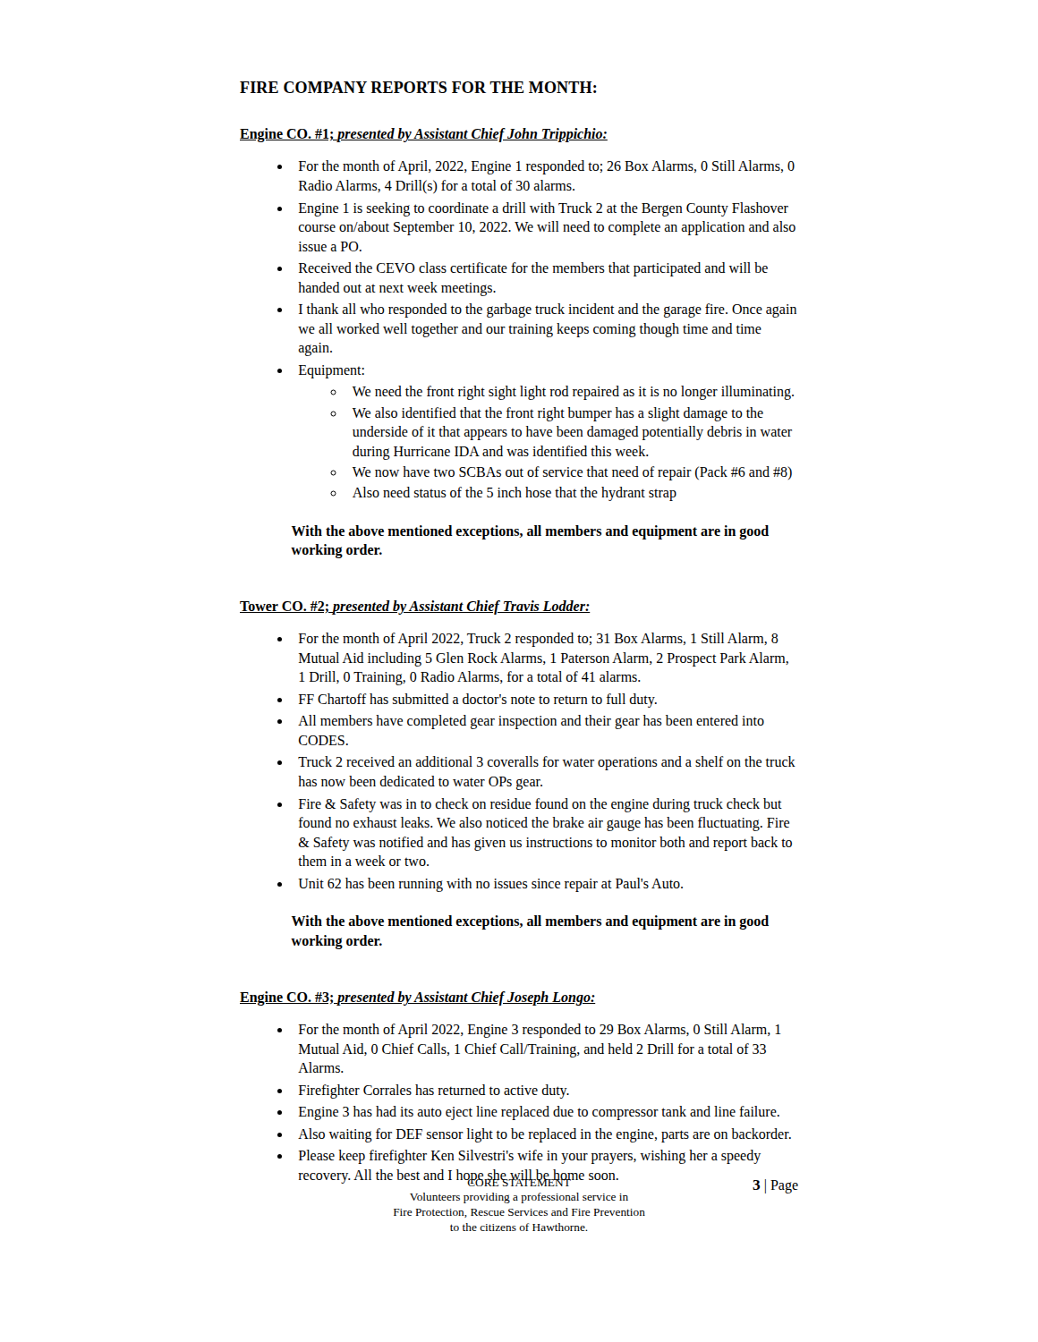FIRE COMPANY REPORTS FOR THE MONTH:
Engine CO. #1; presented by Assistant Chief John Trippichio:
For the month of April, 2022, Engine 1 responded to; 26 Box Alarms, 0 Still Alarms, 0 Radio Alarms, 4 Drill(s) for a total of 30 alarms.
Engine 1 is seeking to coordinate a drill with Truck 2 at the Bergen County Flashover course on/about September 10, 2022. We will need to complete an application and also issue a PO.
Received the CEVO class certificate for the members that participated and will be handed out at next week meetings.
I thank all who responded to the garbage truck incident and the garage fire. Once again we all worked well together and our training keeps coming though time and time again.
Equipment:
We need the front right sight light rod repaired as it is no longer illuminating.
We also identified that the front right bumper has a slight damage to the underside of it that appears to have been damaged potentially debris in water during Hurricane IDA and was identified this week.
We now have two SCBAs out of service that need of repair (Pack #6 and #8)
Also need status of the 5 inch hose that the hydrant strap
With the above mentioned exceptions, all members and equipment are in good working order.
Tower CO. #2; presented by Assistant Chief Travis Lodder:
For the month of April 2022, Truck 2 responded to; 31 Box Alarms, 1 Still Alarm, 8 Mutual Aid including 5 Glen Rock Alarms, 1 Paterson Alarm, 2 Prospect Park Alarm, 1 Drill, 0 Training, 0 Radio Alarms, for a total of 41 alarms.
FF Chartoff has submitted a doctor's note to return to full duty.
All members have completed gear inspection and their gear has been entered into CODES.
Truck 2 received an additional 3 coveralls for water operations and a shelf on the truck has now been dedicated to water OPs gear.
Fire & Safety was in to check on residue found on the engine during truck check but found no exhaust leaks. We also noticed the brake air gauge has been fluctuating. Fire & Safety was notified and has given us instructions to monitor both and report back to them in a week or two.
Unit 62 has been running with no issues since repair at Paul's Auto.
With the above mentioned exceptions, all members and equipment are in good working order.
Engine CO. #3; presented by Assistant Chief Joseph Longo:
For the month of April 2022, Engine 3 responded to 29 Box Alarms, 0 Still Alarm, 1 Mutual Aid, 0 Chief Calls, 1 Chief Call/Training, and held 2 Drill for a total of 33 Alarms.
Firefighter Corrales has returned to active duty.
Engine 3 has had its auto eject line replaced due to compressor tank and line failure.
Also waiting for DEF sensor light to be replaced in the engine, parts are on backorder.
Please keep firefighter Ken Silvestri's wife in your prayers, wishing her a speedy recovery. All the best and I hope she will be home soon.
3 | Page
CORE STATEMENT
Volunteers providing a professional service in
Fire Protection, Rescue Services and Fire Prevention
to the citizens of Hawthorne.